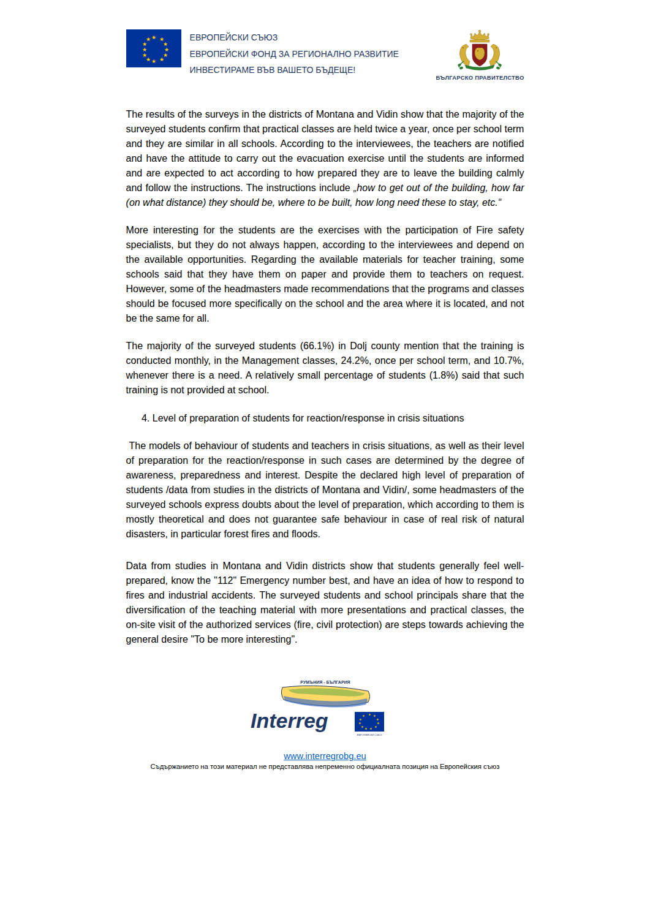★ ★ ★ ★ ★ ★ ★ ★ ★ ★ ★ ★
ЕВРОПЕЙСКИ СЪЮЗ
ЕВРОПЕЙСКИ ФОНД ЗА РЕГИОНАЛНО РАЗВИТИЕ
ИНВЕСТИРАМЕ ВЪВ ВАШЕТО БЪДЕЩЕ!
БЪЛГАРСКО ПРАВИТЕЛСТВО
The results of the surveys in the districts of Montana and Vidin show that the majority of the surveyed students confirm that practical classes are held twice a year, once per school term and they are similar in all schools. According to the interviewees, the teachers are notified and have the attitude to carry out the evacuation exercise until the students are informed and are expected to act according to how prepared they are to leave the building calmly and follow the instructions. The instructions include „how to get out of the building, how far (on what distance) they should be, where to be built, how long need these to stay, etc.“
More interesting for the students are the exercises with the participation of Fire safety specialists, but they do not always happen, according to the interviewees and depend on the available opportunities. Regarding the available materials for teacher training, some schools said that they have them on paper and provide them to teachers on request. However, some of the headmasters made recommendations that the programs and classes should be focused more specifically on the school and the area where it is located, and not be the same for all.
The majority of the surveyed students (66.1%) in Dolj county mention that the training is conducted monthly, in the Management classes, 24.2%, once per school term, and 10.7%, whenever there is a need. A relatively small percentage of students (1.8%) said that such training is not provided at school.
Level of preparation of students for reaction/response in crisis situations
The models of behaviour of students and teachers in crisis situations, as well as their level of preparation for the reaction/response in such cases are determined by the degree of awareness, preparedness and interest. Despite the declared high level of preparation of students /data from studies in the districts of Montana and Vidin/, some headmasters of the surveyed schools express doubts about the level of preparation, which according to them is mostly theoretical and does not guarantee safe behaviour in case of real risk of natural disasters, in particular forest fires and floods.
Data from studies in Montana and Vidin districts show that students generally feel well-prepared, know the "112" Emergency number best, and have an idea of how to respond to fires and industrial accidents. The surveyed students and school principals share that the diversification of the teaching material with more presentations and practical classes, the on-site visit of the authorized services (fire, civil protection) are steps towards achieving the general desire "To be more interesting".
РУМЪНИЯ - БЪЛГАРИЯ Interreg ★ ★ ★ ★ ★ ★ ★ ★ ★ ★ ★ ЕВРОПЕЙСКИ СЪЮЗ
www.interregrobg.eu
Съдържанието на този материал не представлява непременно официалната позиция на Европейския съюз